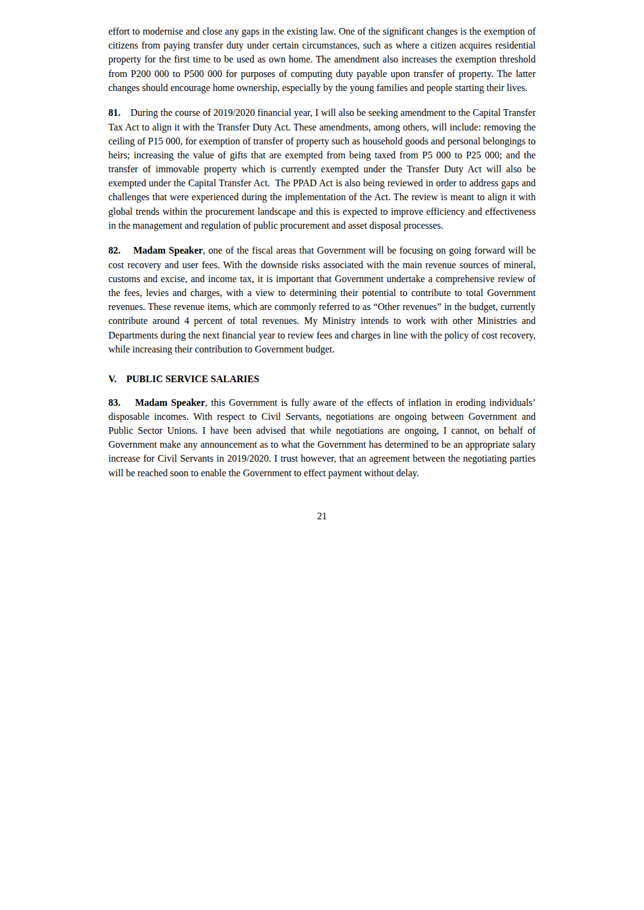effort to modernise and close any gaps in the existing law. One of the significant changes is the exemption of citizens from paying transfer duty under certain circumstances, such as where a citizen acquires residential property for the first time to be used as own home. The amendment also increases the exemption threshold from P200 000 to P500 000 for purposes of computing duty payable upon transfer of property. The latter changes should encourage home ownership, especially by the young families and people starting their lives.
81. During the course of 2019/2020 financial year, I will also be seeking amendment to the Capital Transfer Tax Act to align it with the Transfer Duty Act. These amendments, among others, will include: removing the ceiling of P15 000, for exemption of transfer of property such as household goods and personal belongings to heirs; increasing the value of gifts that are exempted from being taxed from P5 000 to P25 000; and the transfer of immovable property which is currently exempted under the Transfer Duty Act will also be exempted under the Capital Transfer Act. The PPAD Act is also being reviewed in order to address gaps and challenges that were experienced during the implementation of the Act. The review is meant to align it with global trends within the procurement landscape and this is expected to improve efficiency and effectiveness in the management and regulation of public procurement and asset disposal processes.
82. Madam Speaker, one of the fiscal areas that Government will be focusing on going forward will be cost recovery and user fees. With the downside risks associated with the main revenue sources of mineral, customs and excise, and income tax, it is important that Government undertake a comprehensive review of the fees, levies and charges, with a view to determining their potential to contribute to total Government revenues. These revenue items, which are commonly referred to as “Other revenues” in the budget, currently contribute around 4 percent of total revenues. My Ministry intends to work with other Ministries and Departments during the next financial year to review fees and charges in line with the policy of cost recovery, while increasing their contribution to Government budget.
V. PUBLIC SERVICE SALARIES
83. Madam Speaker, this Government is fully aware of the effects of inflation in eroding individuals’ disposable incomes. With respect to Civil Servants, negotiations are ongoing between Government and Public Sector Unions. I have been advised that while negotiations are ongoing, I cannot, on behalf of Government make any announcement as to what the Government has determined to be an appropriate salary increase for Civil Servants in 2019/2020. I trust however, that an agreement between the negotiating parties will be reached soon to enable the Government to effect payment without delay.
21